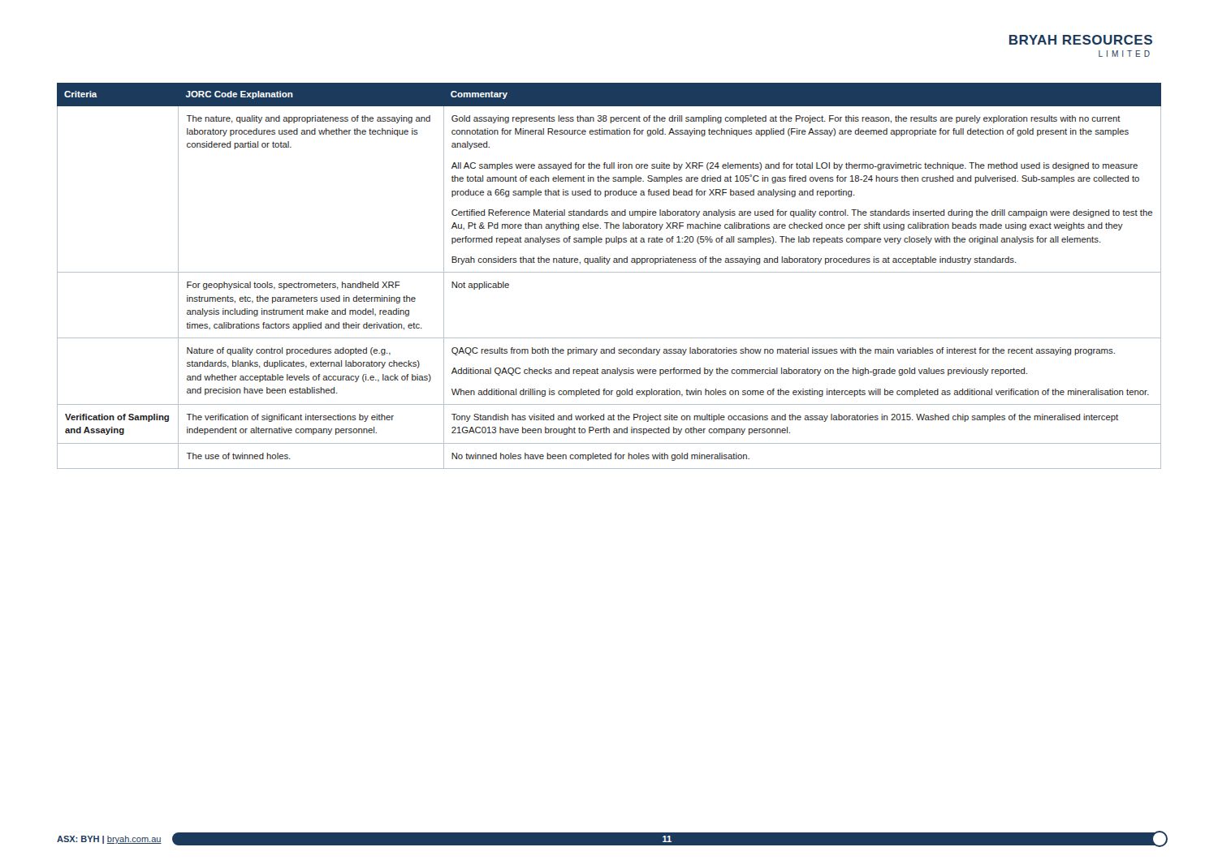BRYAH RESOURCES
LIMITED
| Criteria | JORC Code Explanation | Commentary |
| --- | --- | --- |
| | The nature, quality and appropriateness of the assaying and laboratory procedures used and whether the technique is considered partial or total. | Gold assaying represents less than 38 percent of the drill sampling completed at the Project. For this reason, the results are purely exploration results with no current connotation for Mineral Resource estimation for gold. Assaying techniques applied (Fire Assay) are deemed appropriate for full detection of gold present in the samples analysed. All AC samples were assayed for the full iron ore suite by XRF (24 elements) and for total LOI by thermo-gravimetric technique. The method used is designed to measure the total amount of each element in the sample. Samples are dried at 105˚C in gas fired ovens for 18-24 hours then crushed and pulverised. Sub-samples are collected to produce a 66g sample that is used to produce a fused bead for XRF based analysing and reporting. Certified Reference Material standards and umpire laboratory analysis are used for quality control. The standards inserted during the drill campaign were designed to test the Au, Pt & Pd more than anything else. The laboratory XRF machine calibrations are checked once per shift using calibration beads made using exact weights and they performed repeat analyses of sample pulps at a rate of 1:20 (5% of all samples). The lab repeats compare very closely with the original analysis for all elements. Bryah considers that the nature, quality and appropriateness of the assaying and laboratory procedures is at acceptable industry standards. |
| | For geophysical tools, spectrometers, handheld XRF instruments, etc, the parameters used in determining the analysis including instrument make and model, reading times, calibrations factors applied and their derivation, etc. | Not applicable |
| | Nature of quality control procedures adopted (e.g., standards, blanks, duplicates, external laboratory checks) and whether acceptable levels of accuracy (i.e., lack of bias) and precision have been established. | QAQC results from both the primary and secondary assay laboratories show no material issues with the main variables of interest for the recent assaying programs. Additional QAQC checks and repeat analysis were performed by the commercial laboratory on the high-grade gold values previously reported. When additional drilling is completed for gold exploration, twin holes on some of the existing intercepts will be completed as additional verification of the mineralisation tenor. |
| Verification of Sampling and Assaying | The verification of significant intersections by either independent or alternative company personnel. | Tony Standish has visited and worked at the Project site on multiple occasions and the assay laboratories in 2015. Washed chip samples of the mineralised intercept 21GAC013 have been brought to Perth and inspected by other company personnel. |
| | The use of twinned holes. | No twinned holes have been completed for holes with gold mineralisation. |
ASX: BYH | bryah.com.au
11